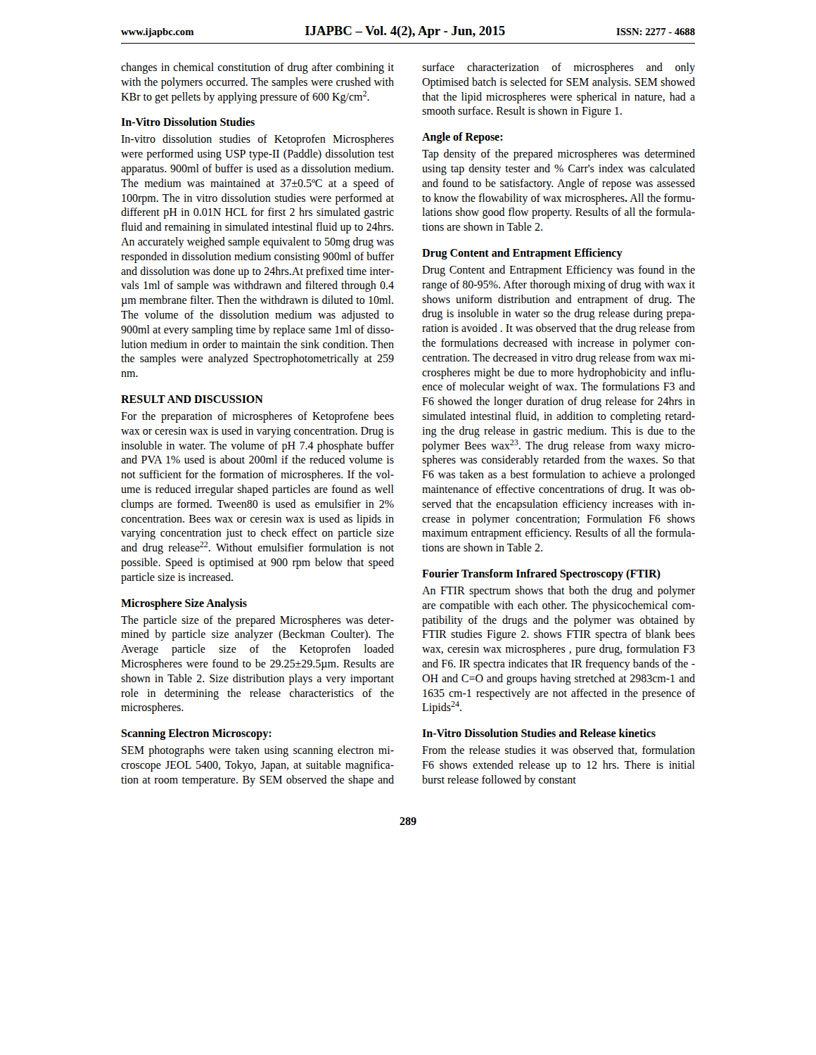www.ijapbc.com IJAPBC – Vol. 4(2), Apr - Jun, 2015 ISSN: 2277 - 4688
changes in chemical constitution of drug after combining it with the polymers occurred. The samples were crushed with KBr to get pellets by applying pressure of 600 Kg/cm2.
In-Vitro Dissolution Studies
In-vitro dissolution studies of Ketoprofen Microspheres were performed using USP type-II (Paddle) dissolution test apparatus. 900ml of buffer is used as a dissolution medium. The medium was maintained at 37±0.5ºC at a speed of 100rpm. The in vitro dissolution studies were performed at different pH in 0.01N HCL for first 2 hrs simulated gastric fluid and remaining in simulated intestinal fluid up to 24hrs. An accurately weighed sample equivalent to 50mg drug was responded in dissolution medium consisting 900ml of buffer and dissolution was done up to 24hrs.At prefixed time intervals 1ml of sample was withdrawn and filtered through 0.4 µm membrane filter. Then the withdrawn is diluted to 10ml. The volume of the dissolution medium was adjusted to 900ml at every sampling time by replace same 1ml of dissolution medium in order to maintain the sink condition. Then the samples were analyzed Spectrophotometrically at 259 nm.
RESULT AND DISCUSSION
For the preparation of microspheres of Ketoprofene bees wax or ceresin wax is used in varying concentration. Drug is insoluble in water. The volume of pH 7.4 phosphate buffer and PVA 1% used is about 200ml if the reduced volume is not sufficient for the formation of microspheres. If the volume is reduced irregular shaped particles are found as well clumps are formed. Tween80 is used as emulsifier in 2% concentration. Bees wax or ceresin wax is used as lipids in varying concentration just to check effect on particle size and drug release22. Without emulsifier formulation is not possible. Speed is optimised at 900 rpm below that speed particle size is increased.
Microsphere Size Analysis
The particle size of the prepared Microspheres was determined by particle size analyzer (Beckman Coulter). The Average particle size of the Ketoprofen loaded Microspheres were found to be 29.25±29.5µm. Results are shown in Table 2. Size distribution plays a very important role in determining the release characteristics of the microspheres.
Scanning Electron Microscopy:
SEM photographs were taken using scanning electron microscope JEOL 5400, Tokyo, Japan, at suitable magnification at room temperature. By SEM observed the shape and surface characterization of microspheres and only Optimised batch is selected for SEM analysis. SEM showed that the lipid microspheres were spherical in nature, had a smooth surface. Result is shown in Figure 1.
Angle of Repose:
Tap density of the prepared microspheres was determined using tap density tester and % Carr's index was calculated and found to be satisfactory. Angle of repose was assessed to know the flowability of wax microspheres. All the formulations show good flow property. Results of all the formulations are shown in Table 2.
Drug Content and Entrapment Efficiency
Drug Content and Entrapment Efficiency was found in the range of 80-95%. After thorough mixing of drug with wax it shows uniform distribution and entrapment of drug. The drug is insoluble in water so the drug release during preparation is avoided . It was observed that the drug release from the formulations decreased with increase in polymer concentration. The decreased in vitro drug release from wax microspheres might be due to more hydrophobicity and influence of molecular weight of wax. The formulations F3 and F6 showed the longer duration of drug release for 24hrs in simulated intestinal fluid, in addition to completing retarding the drug release in gastric medium. This is due to the polymer Bees wax23. The drug release from waxy microspheres was considerably retarded from the waxes. So that F6 was taken as a best formulation to achieve a prolonged maintenance of effective concentrations of drug. It was observed that the encapsulation efficiency increases with increase in polymer concentration; Formulation F6 shows maximum entrapment efficiency. Results of all the formulations are shown in Table 2.
Fourier Transform Infrared Spectroscopy (FTIR)
An FTIR spectrum shows that both the drug and polymer are compatible with each other. The physicochemical compatibility of the drugs and the polymer was obtained by FTIR studies Figure 2. shows FTIR spectra of blank bees wax, ceresin wax microspheres , pure drug, formulation F3 and F6. IR spectra indicates that IR frequency bands of the -OH and C=O and groups having stretched at 2983cm-1 and 1635 cm-1 respectively are not affected in the presence of Lipids24.
In-Vitro Dissolution Studies and Release kinetics
From the release studies it was observed that, formulation F6 shows extended release up to 12 hrs. There is initial burst release followed by constant
289